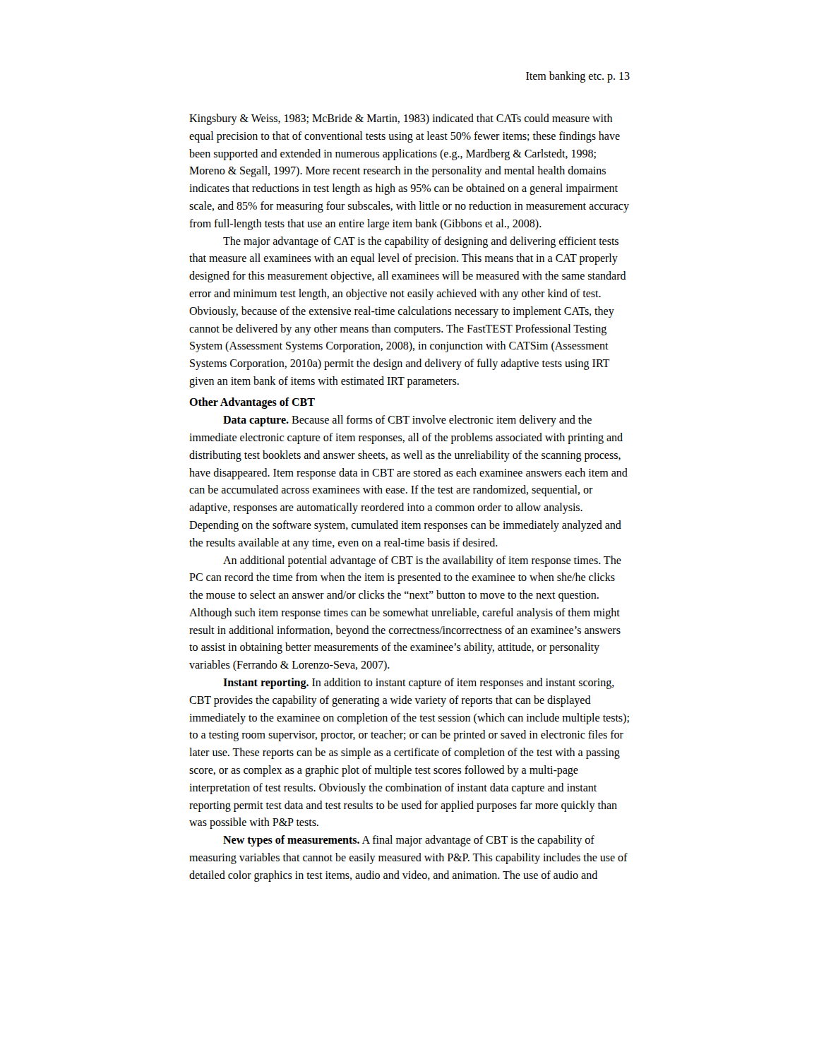Item banking etc. p. 13
Kingsbury & Weiss, 1983; McBride & Martin, 1983) indicated that CATs could measure with equal precision to that of conventional tests using at least 50% fewer items; these findings have been supported and extended in numerous applications (e.g., Mardberg & Carlstedt, 1998; Moreno & Segall, 1997). More recent research in the personality and mental health domains indicates that reductions in test length as high as 95% can be obtained on a general impairment scale, and 85% for measuring four subscales, with little or no reduction in measurement accuracy from full-length tests that use an entire large item bank (Gibbons et al., 2008).
The major advantage of CAT is the capability of designing and delivering efficient tests that measure all examinees with an equal level of precision. This means that in a CAT properly designed for this measurement objective, all examinees will be measured with the same standard error and minimum test length, an objective not easily achieved with any other kind of test. Obviously, because of the extensive real-time calculations necessary to implement CATs, they cannot be delivered by any other means than computers. The FastTEST Professional Testing System (Assessment Systems Corporation, 2008), in conjunction with CATSim (Assessment Systems Corporation, 2010a) permit the design and delivery of fully adaptive tests using IRT given an item bank of items with estimated IRT parameters.
Other Advantages of CBT
Data capture. Because all forms of CBT involve electronic item delivery and the immediate electronic capture of item responses, all of the problems associated with printing and distributing test booklets and answer sheets, as well as the unreliability of the scanning process, have disappeared. Item response data in CBT are stored as each examinee answers each item and can be accumulated across examinees with ease. If the test are randomized, sequential, or adaptive, responses are automatically reordered into a common order to allow analysis. Depending on the software system, cumulated item responses can be immediately analyzed and the results available at any time, even on a real-time basis if desired.
An additional potential advantage of CBT is the availability of item response times. The PC can record the time from when the item is presented to the examinee to when she/he clicks the mouse to select an answer and/or clicks the “next” button to move to the next question. Although such item response times can be somewhat unreliable, careful analysis of them might result in additional information, beyond the correctness/incorrectness of an examinee’s answers to assist in obtaining better measurements of the examinee’s ability, attitude, or personality variables (Ferrando & Lorenzo-Seva, 2007).
Instant reporting. In addition to instant capture of item responses and instant scoring, CBT provides the capability of generating a wide variety of reports that can be displayed immediately to the examinee on completion of the test session (which can include multiple tests); to a testing room supervisor, proctor, or teacher; or can be printed or saved in electronic files for later use. These reports can be as simple as a certificate of completion of the test with a passing score, or as complex as a graphic plot of multiple test scores followed by a multi-page interpretation of test results. Obviously the combination of instant data capture and instant reporting permit test data and test results to be used for applied purposes far more quickly than was possible with P&P tests.
New types of measurements. A final major advantage of CBT is the capability of measuring variables that cannot be easily measured with P&P. This capability includes the use of detailed color graphics in test items, audio and video, and animation. The use of audio and